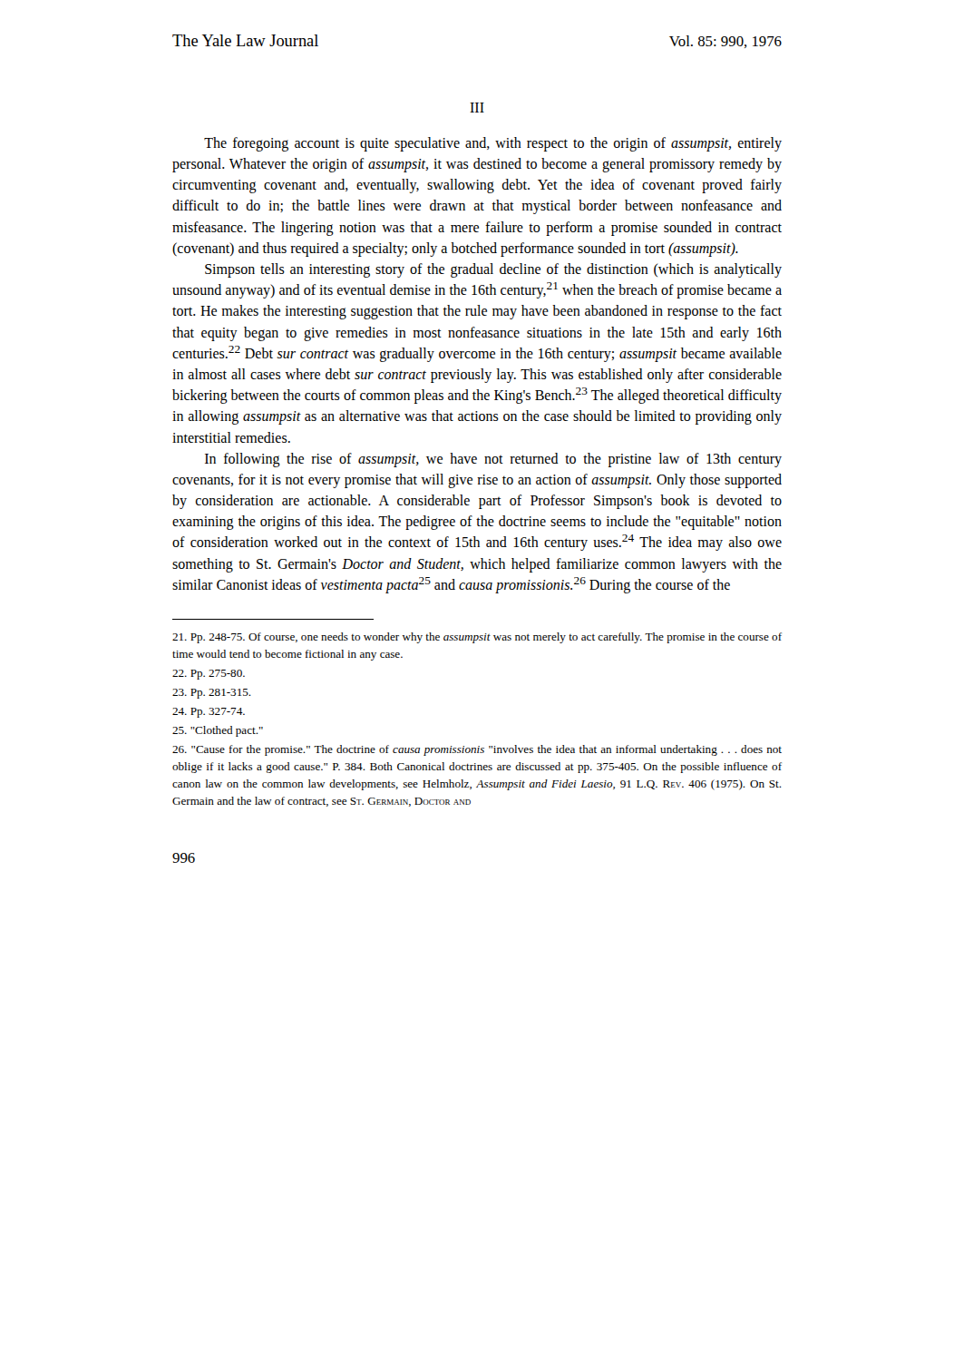The Yale Law Journal
Vol. 85: 990, 1976
III
The foregoing account is quite speculative and, with respect to the origin of assumpsit, entirely personal. Whatever the origin of assumpsit, it was destined to become a general promissory remedy by circumventing covenant and, eventually, swallowing debt. Yet the idea of covenant proved fairly difficult to do in; the battle lines were drawn at that mystical border between nonfeasance and misfeasance. The lingering notion was that a mere failure to perform a promise sounded in contract (covenant) and thus required a specialty; only a botched performance sounded in tort (assumpsit).
Simpson tells an interesting story of the gradual decline of the distinction (which is analytically unsound anyway) and of its eventual demise in the 16th century,21 when the breach of promise became a tort. He makes the interesting suggestion that the rule may have been abandoned in response to the fact that equity began to give remedies in most nonfeasance situations in the late 15th and early 16th centuries.22 Debt sur contract was gradually overcome in the 16th century; assumpsit became available in almost all cases where debt sur contract previously lay. This was established only after considerable bickering between the courts of common pleas and the King's Bench.23 The alleged theoretical difficulty in allowing assumpsit as an alternative was that actions on the case should be limited to providing only interstitial remedies.
In following the rise of assumpsit, we have not returned to the pristine law of 13th century covenants, for it is not every promise that will give rise to an action of assumpsit. Only those supported by consideration are actionable. A considerable part of Professor Simpson's book is devoted to examining the origins of this idea. The pedigree of the doctrine seems to include the "equitable" notion of consideration worked out in the context of 15th and 16th century uses.24 The idea may also owe something to St. Germain's Doctor and Student, which helped familiarize common lawyers with the similar Canonist ideas of vestimenta pacta25 and causa promissionis.26 During the course of the
21. Pp. 248-75. Of course, one needs to wonder why the assumpsit was not merely to act carefully. The promise in the course of time would tend to become fictional in any case.
22. Pp. 275-80.
23. Pp. 281-315.
24. Pp. 327-74.
25. "Clothed pact."
26. "Cause for the promise." The doctrine of causa promissionis "involves the idea that an informal undertaking . . . does not oblige if it lacks a good cause." P. 384. Both Canonical doctrines are discussed at pp. 375-405. On the possible influence of canon law on the common law developments, see Helmholz, Assumpsit and Fidei Laesio, 91 L.Q. Rev. 406 (1975). On St. Germain and the law of contract, see St. Germain, Doctor and
996